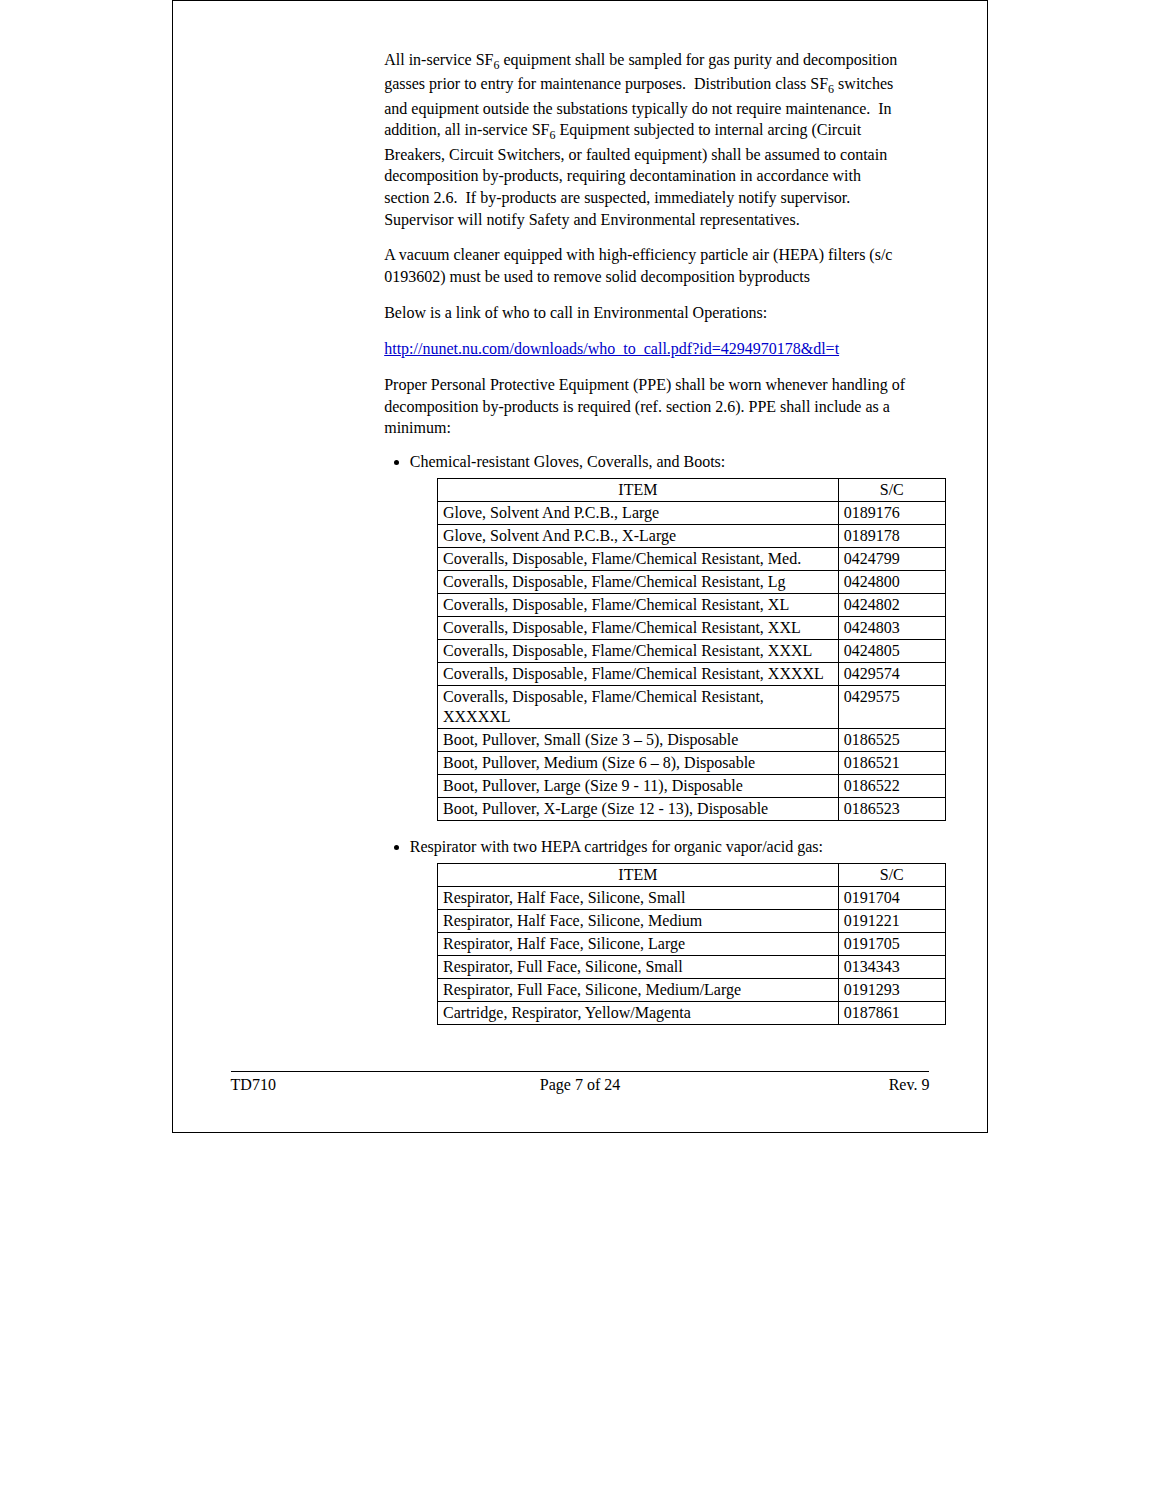All in-service SF6 equipment shall be sampled for gas purity and decomposition gasses prior to entry for maintenance purposes. Distribution class SF6 switches and equipment outside the substations typically do not require maintenance. In addition, all in-service SF6 Equipment subjected to internal arcing (Circuit Breakers, Circuit Switchers, or faulted equipment) shall be assumed to contain decomposition by-products, requiring decontamination in accordance with section 2.6. If by-products are suspected, immediately notify supervisor. Supervisor will notify Safety and Environmental representatives.
A vacuum cleaner equipped with high-efficiency particle air (HEPA) filters (s/c 0193602) must be used to remove solid decomposition byproducts
Below is a link of who to call in Environmental Operations:
http://nunet.nu.com/downloads/who_to_call.pdf?id=4294970178&dl=t
Proper Personal Protective Equipment (PPE) shall be worn whenever handling of decomposition by-products is required (ref. section 2.6). PPE shall include as a minimum:
Chemical-resistant Gloves, Coveralls, and Boots:
| ITEM | S/C |
| --- | --- |
| Glove, Solvent And P.C.B., Large | 0189176 |
| Glove, Solvent And P.C.B., X-Large | 0189178 |
| Coveralls, Disposable, Flame/Chemical Resistant, Med. | 0424799 |
| Coveralls, Disposable, Flame/Chemical Resistant, Lg | 0424800 |
| Coveralls, Disposable, Flame/Chemical Resistant, XL | 0424802 |
| Coveralls, Disposable, Flame/Chemical Resistant, XXL | 0424803 |
| Coveralls, Disposable, Flame/Chemical Resistant, XXXL | 0424805 |
| Coveralls, Disposable, Flame/Chemical Resistant, XXXXL | 0429574 |
| Coveralls, Disposable, Flame/Chemical Resistant, XXXXXL | 0429575 |
| Boot, Pullover, Small (Size 3 – 5), Disposable | 0186525 |
| Boot, Pullover, Medium (Size 6 – 8), Disposable | 0186521 |
| Boot, Pullover, Large (Size 9 - 11), Disposable | 0186522 |
| Boot, Pullover, X-Large (Size 12 - 13), Disposable | 0186523 |
Respirator with two HEPA cartridges for organic vapor/acid gas:
| ITEM | S/C |
| --- | --- |
| Respirator, Half Face, Silicone, Small | 0191704 |
| Respirator, Half Face, Silicone, Medium | 0191221 |
| Respirator, Half Face, Silicone, Large | 0191705 |
| Respirator, Full Face, Silicone, Small | 0134343 |
| Respirator, Full Face, Silicone, Medium/Large | 0191293 |
| Cartridge, Respirator, Yellow/Magenta | 0187861 |
TD710
Page 7 of 24
Rev. 9